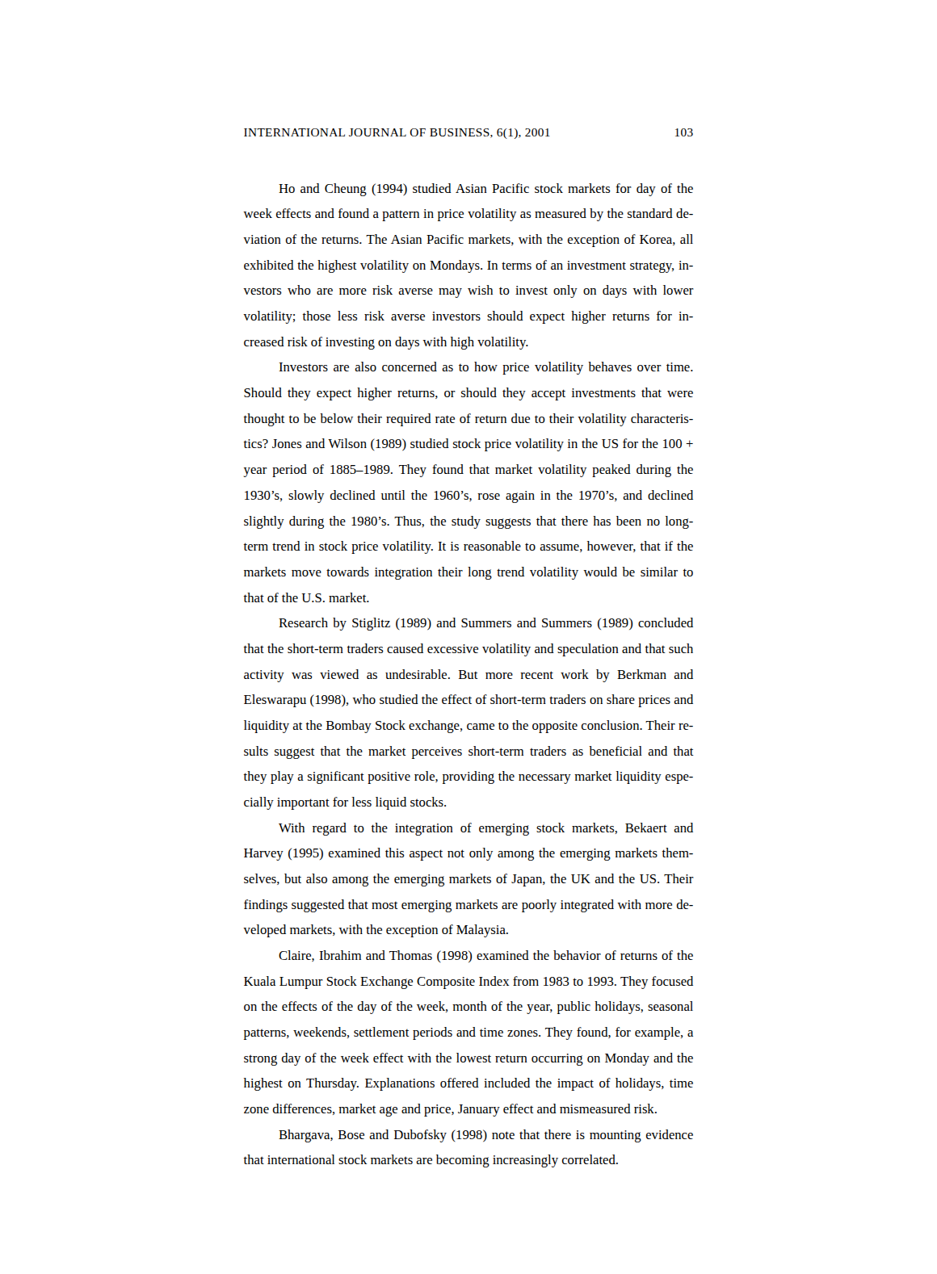International Journal of Business, 6(1), 2001 103
Ho and Cheung (1994) studied Asian Pacific stock markets for day of the week effects and found a pattern in price volatility as measured by the standard deviation of the returns. The Asian Pacific markets, with the exception of Korea, all exhibited the highest volatility on Mondays. In terms of an investment strategy, investors who are more risk averse may wish to invest only on days with lower volatility; those less risk averse investors should expect higher returns for increased risk of investing on days with high volatility.
Investors are also concerned as to how price volatility behaves over time. Should they expect higher returns, or should they accept investments that were thought to be below their required rate of return due to their volatility characteristics? Jones and Wilson (1989) studied stock price volatility in the US for the 100 + year period of 1885–1989. They found that market volatility peaked during the 1930’s, slowly declined until the 1960’s, rose again in the 1970’s, and declined slightly during the 1980’s. Thus, the study suggests that there has been no long-term trend in stock price volatility. It is reasonable to assume, however, that if the markets move towards integration their long trend volatility would be similar to that of the U.S. market.
Research by Stiglitz (1989) and Summers and Summers (1989) concluded that the short-term traders caused excessive volatility and speculation and that such activity was viewed as undesirable. But more recent work by Berkman and Eleswarapu (1998), who studied the effect of short-term traders on share prices and liquidity at the Bombay Stock exchange, came to the opposite conclusion. Their results suggest that the market perceives short-term traders as beneficial and that they play a significant positive role, providing the necessary market liquidity especially important for less liquid stocks.
With regard to the integration of emerging stock markets, Bekaert and Harvey (1995) examined this aspect not only among the emerging markets themselves, but also among the emerging markets of Japan, the UK and the US. Their findings suggested that most emerging markets are poorly integrated with more developed markets, with the exception of Malaysia.
Claire, Ibrahim and Thomas (1998) examined the behavior of returns of the Kuala Lumpur Stock Exchange Composite Index from 1983 to 1993. They focused on the effects of the day of the week, month of the year, public holidays, seasonal patterns, weekends, settlement periods and time zones. They found, for example, a strong day of the week effect with the lowest return occurring on Monday and the highest on Thursday. Explanations offered included the impact of holidays, time zone differences, market age and price, January effect and mismeasured risk.
Bhargava, Bose and Dubofsky (1998) note that there is mounting evidence that international stock markets are becoming increasingly correlated.